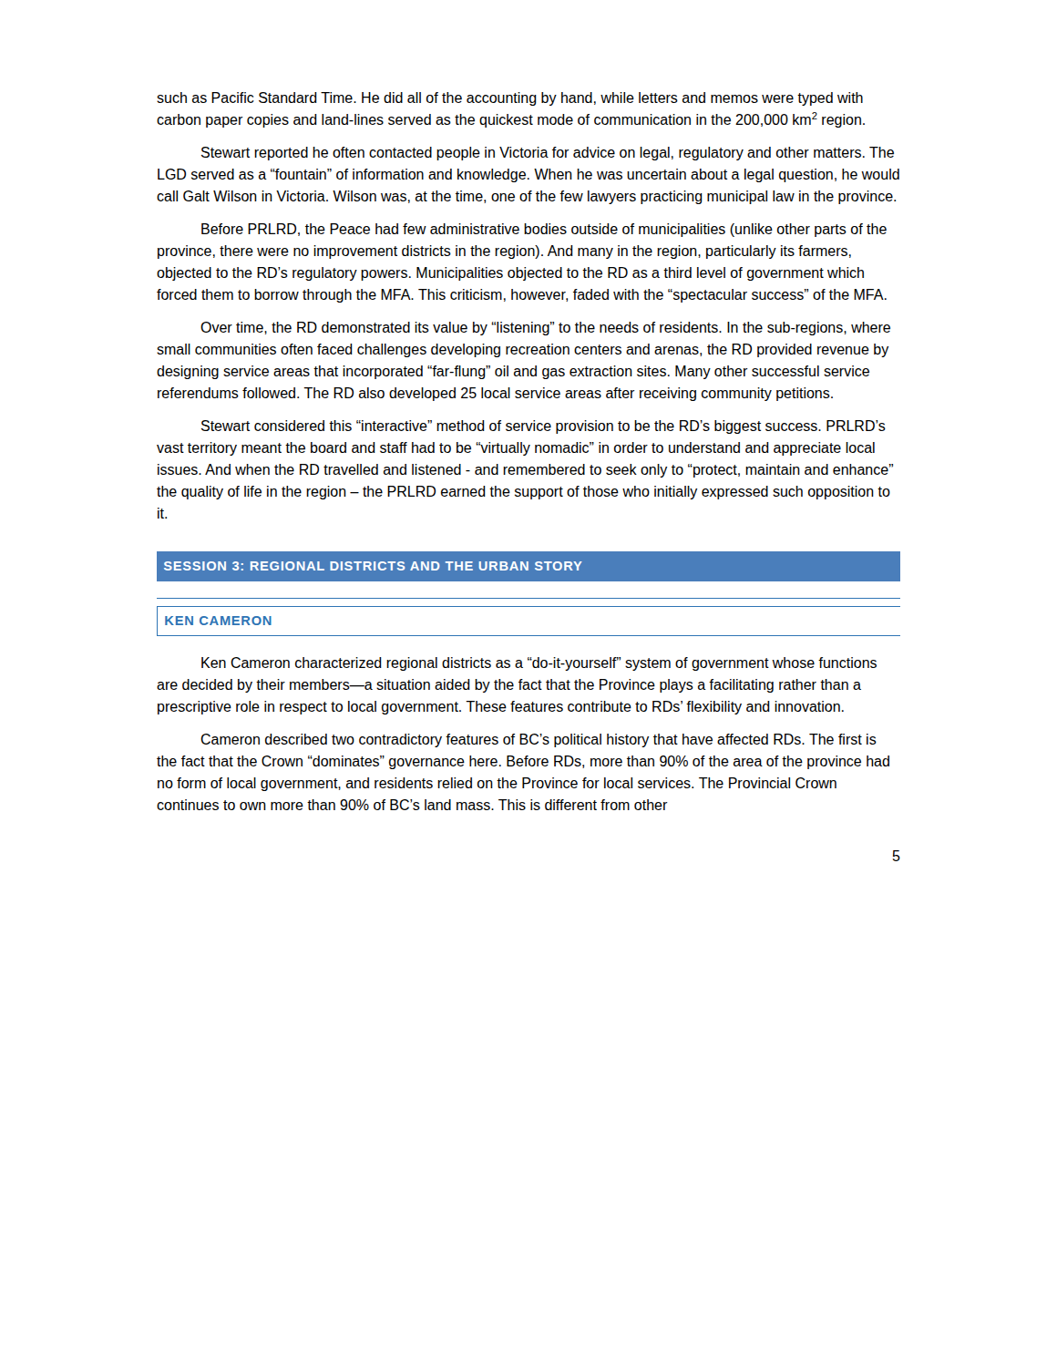such as Pacific Standard Time. He did all of the accounting by hand, while letters and memos were typed with carbon paper copies and land-lines served as the quickest mode of communication in the 200,000 km2 region.
Stewart reported he often contacted people in Victoria for advice on legal, regulatory and other matters. The LGD served as a “fountain” of information and knowledge. When he was uncertain about a legal question, he would call Galt Wilson in Victoria. Wilson was, at the time, one of the few lawyers practicing municipal law in the province.
Before PRLRD, the Peace had few administrative bodies outside of municipalities (unlike other parts of the province, there were no improvement districts in the region). And many in the region, particularly its farmers, objected to the RD’s regulatory powers. Municipalities objected to the RD as a third level of government which forced them to borrow through the MFA. This criticism, however, faded with the “spectacular success” of the MFA.
Over time, the RD demonstrated its value by “listening” to the needs of residents. In the sub-regions, where small communities often faced challenges developing recreation centers and arenas, the RD provided revenue by designing service areas that incorporated “far-flung” oil and gas extraction sites. Many other successful service referendums followed. The RD also developed 25 local service areas after receiving community petitions.
Stewart considered this “interactive” method of service provision to be the RD’s biggest success. PRLRD’s vast territory meant the board and staff had to be “virtually nomadic” in order to understand and appreciate local issues. And when the RD travelled and listened - and remembered to seek only to “protect, maintain and enhance” the quality of life in the region – the PRLRD earned the support of those who initially expressed such opposition to it.
Session 3: Regional Districts and the Urban Story
Ken Cameron
Ken Cameron characterized regional districts as a “do-it-yourself” system of government whose functions are decided by their members—a situation aided by the fact that the Province plays a facilitating rather than a prescriptive role in respect to local government. These features contribute to RDs’ flexibility and innovation.
Cameron described two contradictory features of BC’s political history that have affected RDs. The first is the fact that the Crown “dominates” governance here. Before RDs, more than 90% of the area of the province had no form of local government, and residents relied on the Province for local services. The Provincial Crown continues to own more than 90% of BC’s land mass. This is different from other
5